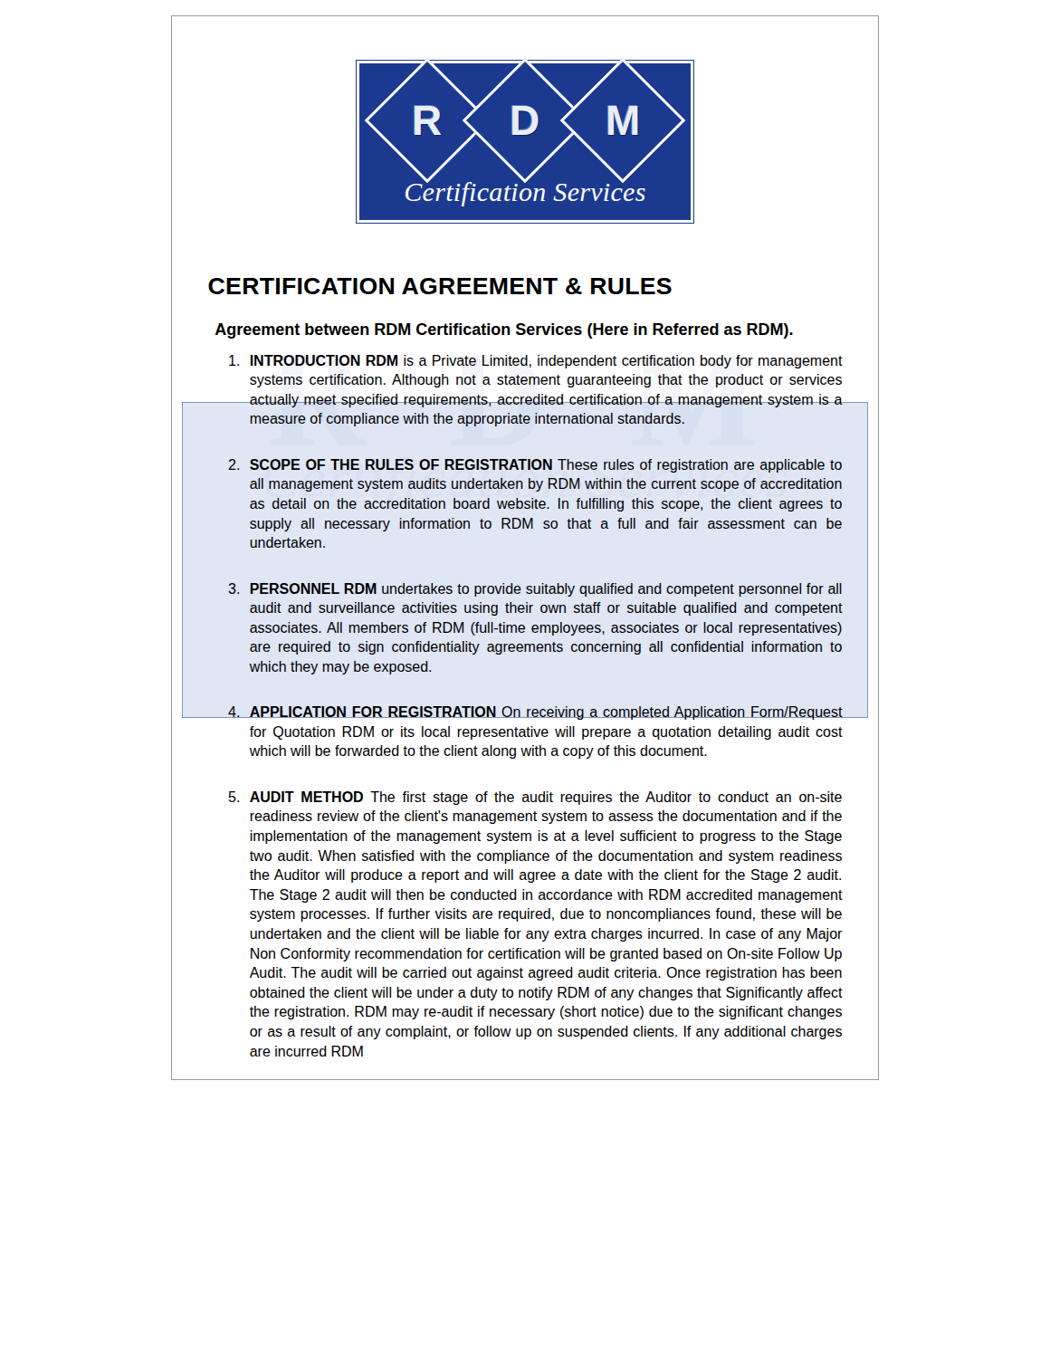R D M
Certification Services
R
D
M
Certification Services
CERTIFICATION AGREEMENT & RULES
Agreement between RDM Certification Services (Here in Referred as RDM).
INTRODUCTION RDM is a Private Limited, independent certification body for management systems certification. Although not a statement guaranteeing that the product or services actually meet specified requirements, accredited certification of a management system is a measure of compliance with the appropriate international standards.
SCOPE OF THE RULES OF REGISTRATION These rules of registration are applicable to all management system audits undertaken by RDM within the current scope of accreditation as detail on the accreditation board website. In fulfilling this scope, the client agrees to supply all necessary information to RDM so that a full and fair assessment can be undertaken.
PERSONNEL RDM undertakes to provide suitably qualified and competent personnel for all audit and surveillance activities using their own staff or suitable qualified and competent associates. All members of RDM (full-time employees, associates or local representatives) are required to sign confidentiality agreements concerning all confidential information to which they may be exposed.
APPLICATION FOR REGISTRATION On receiving a completed Application Form/Request for Quotation RDM or its local representative will prepare a quotation detailing audit cost which will be forwarded to the client along with a copy of this document.
AUDIT METHOD The first stage of the audit requires the Auditor to conduct an on-site readiness review of the client's management system to assess the documentation and if the implementation of the management system is at a level sufficient to progress to the Stage two audit. When satisfied with the compliance of the documentation and system readiness the Auditor will produce a report and will agree a date with the client for the Stage 2 audit. The Stage 2 audit will then be conducted in accordance with RDM accredited management system processes. If further visits are required, due to noncompliances found, these will be undertaken and the client will be liable for any extra charges incurred. In case of any Major Non Conformity recommendation for certification will be granted based on On-site Follow Up Audit. The audit will be carried out against agreed audit criteria. Once registration has been obtained the client will be under a duty to notify RDM of any changes that Significantly affect the registration. RDM may re-audit if necessary (short notice) due to the significant changes or as a result of any complaint, or follow up on suspended clients. If any additional charges are incurred RDM